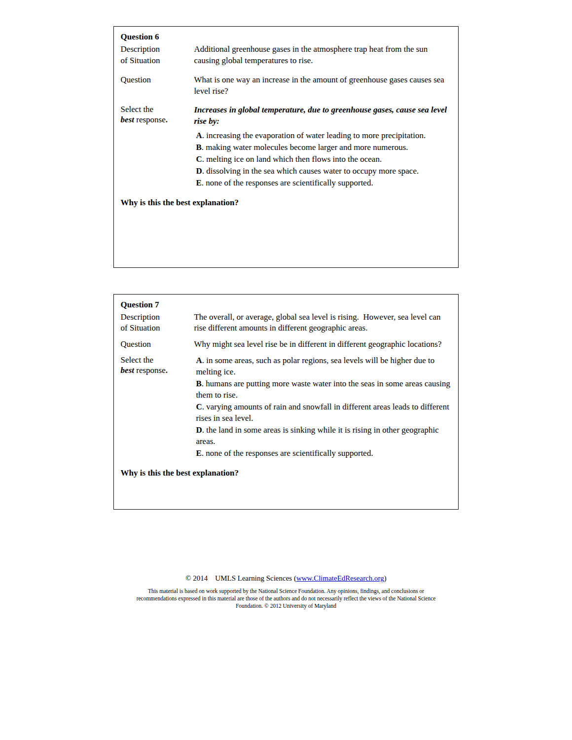Question 6
| Description of Situation | Additional greenhouse gases in the atmosphere trap heat from the sun causing global temperatures to rise. |
| Question | What is one way an increase in the amount of greenhouse gases causes sea level rise? |
| Select the best response . | Increases in global temperature, due to greenhouse gases, cause sea level rise by: A . increasing the evaporation of water leading to more precipitation. B . making water molecules become larger and more numerous. C . melting ice on land which then flows into the ocean. D . dissolving in the sea which causes water to occupy more space. E . none of the responses are scientifically supported. |
Why is this the best explanation?
Question 7
| Description of Situation | The overall, or average, global sea level is rising. However, sea level can rise different amounts in different geographic areas. |
| Question | Why might sea level rise be in different in different geographic locations? |
| Select the best response . | A . in some areas, such as polar regions, sea levels will be higher due to melting ice. B . humans are putting more waste water into the seas in some areas causing them to rise. C . varying amounts of rain and snowfall in different areas leads to different rises in sea level. D . the land in some areas is sinking while it is rising in other geographic areas. E . none of the responses are scientifically supported. |
Why is this the best explanation?
© 2014 UMLS Learning Sciences (www.ClimateEdResearch.org)
This material is based on work supported by the National Science Foundation. Any opinions, findings, and conclusions or recommendations expressed in this material are those of the authors and do not necessarily reflect the views of the National Science Foundation. © 2012 University of Maryland